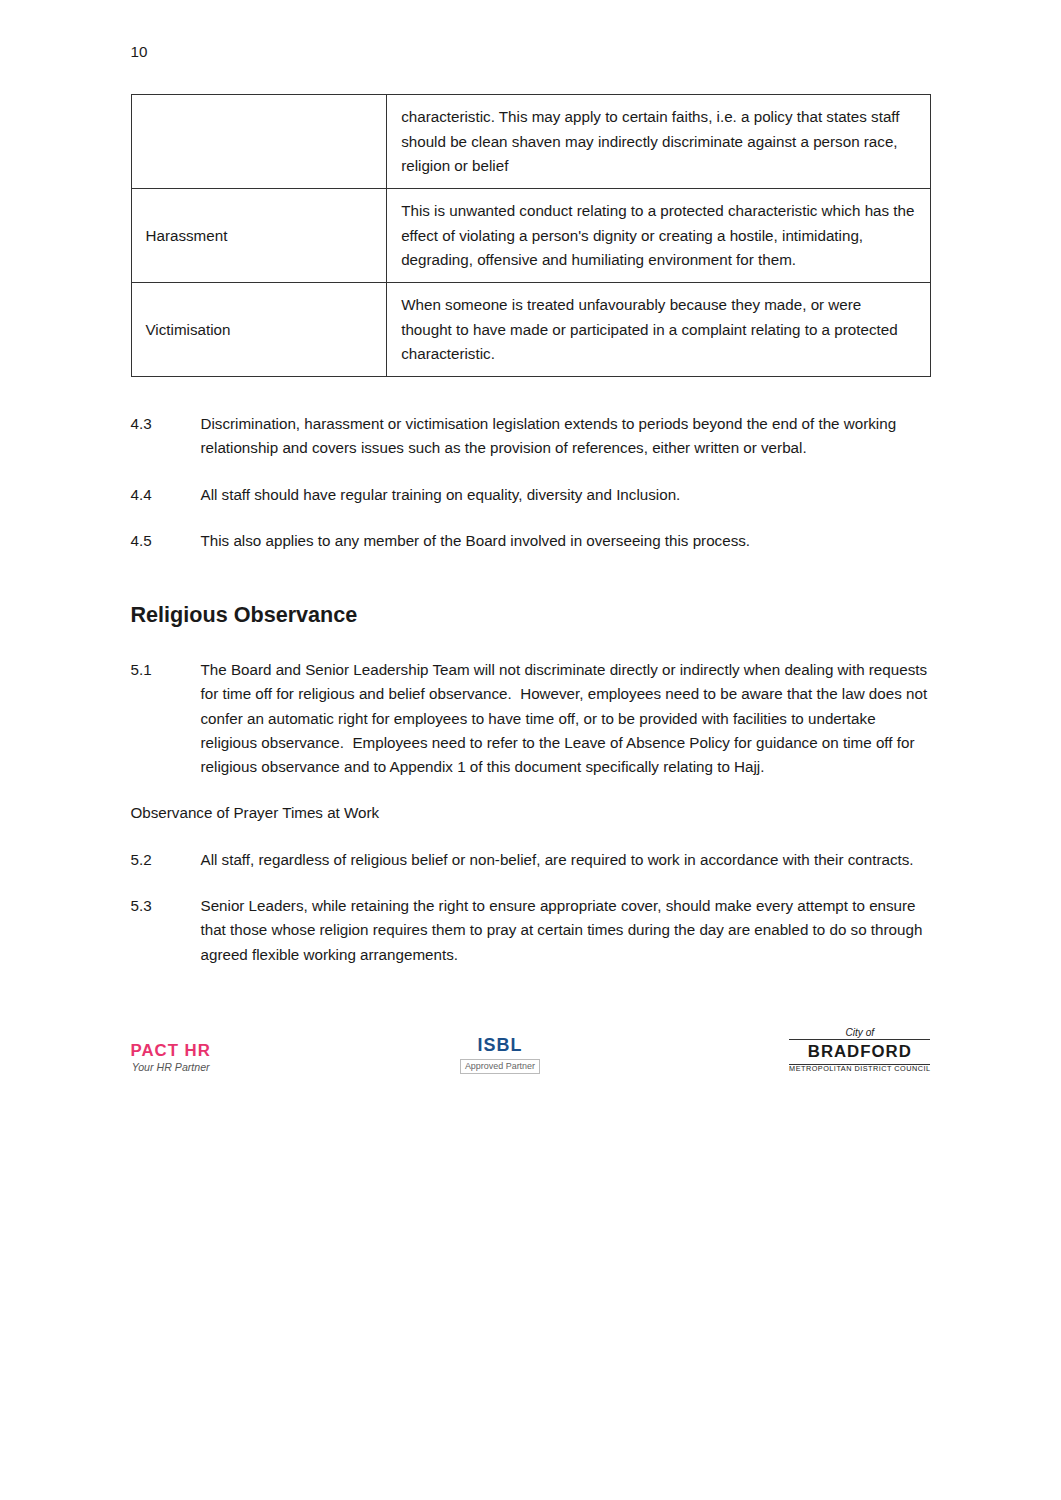10
| | characteristic. This may apply to certain faiths, i.e. a policy that states staff should be clean shaven may indirectly discriminate against a person race, religion or belief |
| Harassment | This is unwanted conduct relating to a protected characteristic which has the effect of violating a person's dignity or creating a hostile, intimidating, degrading, offensive and humiliating environment for them. |
| Victimisation | When someone is treated unfavourably because they made, or were thought to have made or participated in a complaint relating to a protected characteristic. |
4.3
Discrimination, harassment or victimisation legislation extends to periods beyond the end of the working relationship and covers issues such as the provision of references, either written or verbal.
4.4
All staff should have regular training on equality, diversity and Inclusion.
4.5
This also applies to any member of the Board involved in overseeing this process.
Religious Observance
5.1
The Board and Senior Leadership Team will not discriminate directly or indirectly when dealing with requests for time off for religious and belief observance. However, employees need to be aware that the law does not confer an automatic right for employees to have time off, or to be provided with facilities to undertake religious observance. Employees need to refer to the Leave of Absence Policy for guidance on time off for religious observance and to Appendix 1 of this document specifically relating to Hajj.
Observance of Prayer Times at Work
5.2
All staff, regardless of religious belief or non-belief, are required to work in accordance with their contracts.
5.3
Senior Leaders, while retaining the right to ensure appropriate cover, should make every attempt to ensure that those whose religion requires them to pray at certain times during the day are enabled to do so through agreed flexible working arrangements.
PACT HR
Your HR Partner
ISBL
Approved Partner
City of
BRADFORD
METROPOLITAN DISTRICT COUNCIL